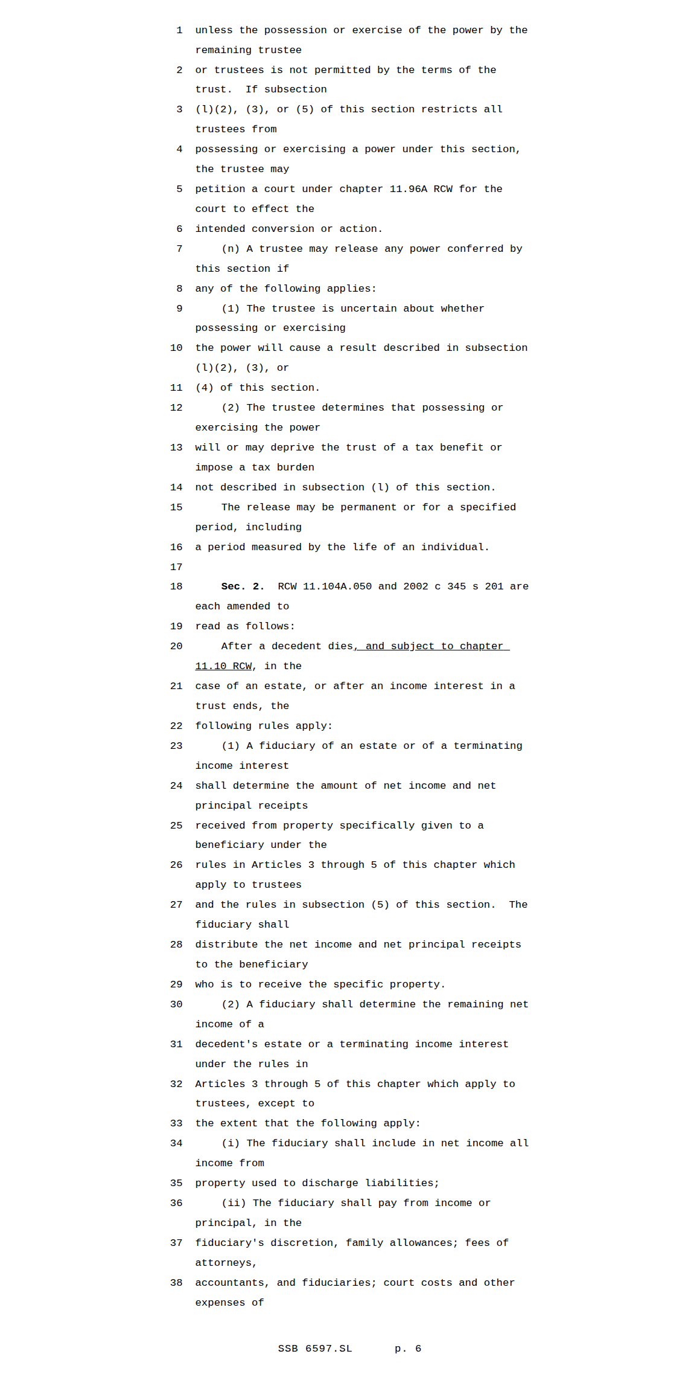unless the possession or exercise of the power by the remaining trustee
or trustees is not permitted by the terms of the trust. If subsection
(l)(2), (3), or (5) of this section restricts all trustees from
possessing or exercising a power under this section, the trustee may
petition a court under chapter 11.96A RCW for the court to effect the
intended conversion or action.
(n) A trustee may release any power conferred by this section if
any of the following applies:
(1) The trustee is uncertain about whether possessing or exercising
the power will cause a result described in subsection (l)(2), (3), or
(4) of this section.
(2) The trustee determines that possessing or exercising the power
will or may deprive the trust of a tax benefit or impose a tax burden
not described in subsection (l) of this section.
The release may be permanent or for a specified period, including
a period measured by the life of an individual.
Sec. 2. RCW 11.104A.050 and 2002 c 345 s 201 are each amended to
read as follows:
After a decedent dies, and subject to chapter 11.10 RCW, in the
case of an estate, or after an income interest in a trust ends, the
following rules apply:
(1) A fiduciary of an estate or of a terminating income interest
shall determine the amount of net income and net principal receipts
received from property specifically given to a beneficiary under the
rules in Articles 3 through 5 of this chapter which apply to trustees
and the rules in subsection (5) of this section. The fiduciary shall
distribute the net income and net principal receipts to the beneficiary
who is to receive the specific property.
(2) A fiduciary shall determine the remaining net income of a
decedent's estate or a terminating income interest under the rules in
Articles 3 through 5 of this chapter which apply to trustees, except to
the extent that the following apply:
(i) The fiduciary shall include in net income all income from
property used to discharge liabilities;
(ii) The fiduciary shall pay from income or principal, in the
fiduciary's discretion, family allowances; fees of attorneys,
accountants, and fiduciaries; court costs and other expenses of
SSB 6597.SL p. 6